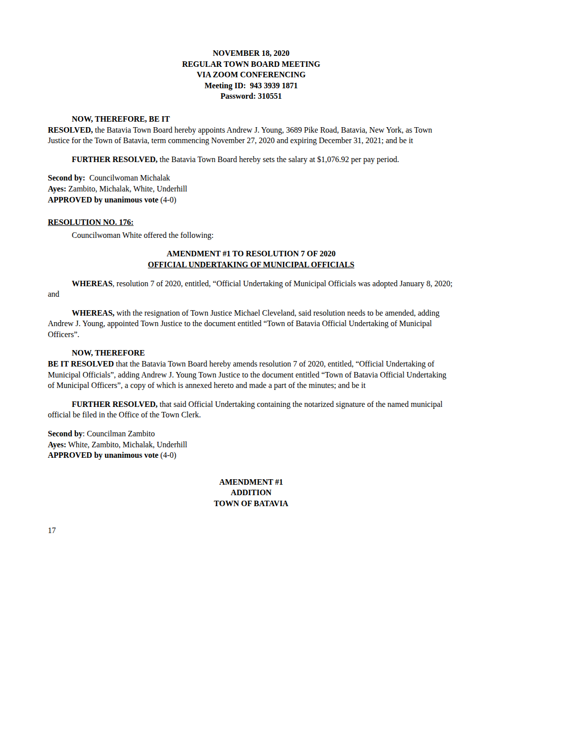NOVEMBER 18, 2020
REGULAR TOWN BOARD MEETING
VIA ZOOM CONFERENCING
Meeting ID: 943 3939 1871
Password: 310551
NOW, THEREFORE, BE IT
RESOLVED, the Batavia Town Board hereby appoints Andrew J. Young, 3689 Pike Road, Batavia, New York, as Town Justice for the Town of Batavia, term commencing November 27, 2020 and expiring December 31, 2021; and be it
FURTHER RESOLVED, the Batavia Town Board hereby sets the salary at $1,076.92 per pay period.
Second by: Councilwoman Michalak
Ayes: Zambito, Michalak, White, Underhill
APPROVED by unanimous vote (4-0)
RESOLUTION NO. 176:
Councilwoman White offered the following:
AMENDMENT #1 TO RESOLUTION 7 OF 2020
OFFICIAL UNDERTAKING OF MUNICIPAL OFFICIALS
WHEREAS, resolution 7 of 2020, entitled, “Official Undertaking of Municipal Officials was adopted January 8, 2020; and
WHEREAS, with the resignation of Town Justice Michael Cleveland, said resolution needs to be amended, adding Andrew J. Young, appointed Town Justice to the document entitled “Town of Batavia Official Undertaking of Municipal Officers”.
NOW, THEREFORE
BE IT RESOLVED that the Batavia Town Board hereby amends resolution 7 of 2020, entitled, “Official Undertaking of Municipal Officials”, adding Andrew J. Young Town Justice to the document entitled “Town of Batavia Official Undertaking of Municipal Officers”, a copy of which is annexed hereto and made a part of the minutes; and be it
FURTHER RESOLVED, that said Official Undertaking containing the notarized signature of the named municipal official be filed in the Office of the Town Clerk.
Second by: Councilman Zambito
Ayes: White, Zambito, Michalak, Underhill
APPROVED by unanimous vote (4-0)
AMENDMENT #1
ADDITION
TOWN OF BATAVIA
17